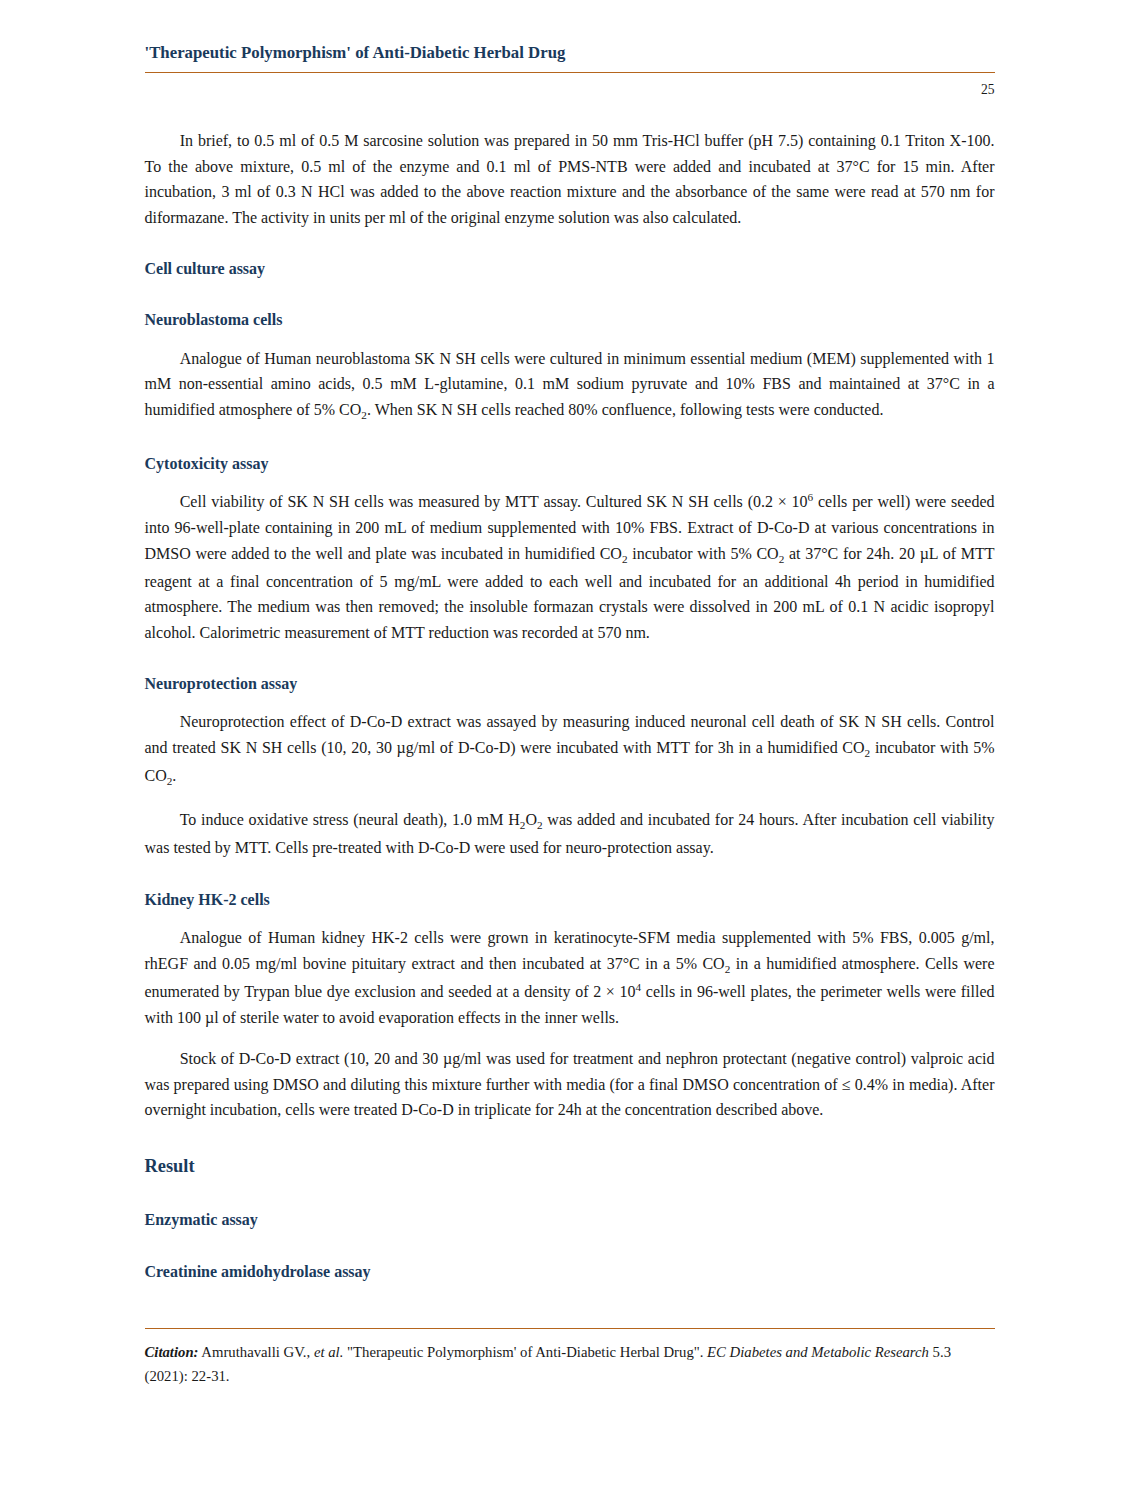'Therapeutic Polymorphism' of Anti-Diabetic Herbal Drug
25
In brief, to 0.5 ml of 0.5 M sarcosine solution was prepared in 50 mm Tris-HCl buffer (pH 7.5) containing 0.1 Triton X-100. To the above mixture, 0.5 ml of the enzyme and 0.1 ml of PMS-NTB were added and incubated at 37°C for 15 min. After incubation, 3 ml of 0.3 N HCl was added to the above reaction mixture and the absorbance of the same were read at 570 nm for diformazane. The activity in units per ml of the original enzyme solution was also calculated.
Cell culture assay
Neuroblastoma cells
Analogue of Human neuroblastoma SK N SH cells were cultured in minimum essential medium (MEM) supplemented with 1 mM non-essential amino acids, 0.5 mM L-glutamine, 0.1 mM sodium pyruvate and 10% FBS and maintained at 37°C in a humidified atmosphere of 5% CO2. When SK N SH cells reached 80% confluence, following tests were conducted.
Cytotoxicity assay
Cell viability of SK N SH cells was measured by MTT assay. Cultured SK N SH cells (0.2 × 106 cells per well) were seeded into 96-well-plate containing in 200 mL of medium supplemented with 10% FBS. Extract of D-Co-D at various concentrations in DMSO were added to the well and plate was incubated in humidified CO2 incubator with 5% CO2 at 37°C for 24h. 20 µL of MTT reagent at a final concentration of 5 mg/mL were added to each well and incubated for an additional 4h period in humidified atmosphere. The medium was then removed; the insoluble formazan crystals were dissolved in 200 mL of 0.1 N acidic isopropyl alcohol. Calorimetric measurement of MTT reduction was recorded at 570 nm.
Neuroprotection assay
Neuroprotection effect of D-Co-D extract was assayed by measuring induced neuronal cell death of SK N SH cells. Control and treated SK N SH cells (10, 20, 30 µg/ml of D-Co-D) were incubated with MTT for 3h in a humidified CO2 incubator with 5% CO2.
To induce oxidative stress (neural death), 1.0 mM H2O2 was added and incubated for 24 hours. After incubation cell viability was tested by MTT. Cells pre-treated with D-Co-D were used for neuro-protection assay.
Kidney HK-2 cells
Analogue of Human kidney HK-2 cells were grown in keratinocyte-SFM media supplemented with 5% FBS, 0.005 g/ml, rhEGF and 0.05 mg/ml bovine pituitary extract and then incubated at 37°C in a 5% CO2 in a humidified atmosphere. Cells were enumerated by Trypan blue dye exclusion and seeded at a density of 2 × 104 cells in 96-well plates, the perimeter wells were filled with 100 µl of sterile water to avoid evaporation effects in the inner wells.
Stock of D-Co-D extract (10, 20 and 30 µg/ml was used for treatment and nephron protectant (negative control) valproic acid was prepared using DMSO and diluting this mixture further with media (for a final DMSO concentration of ≤ 0.4% in media). After overnight incubation, cells were treated D-Co-D in triplicate for 24h at the concentration described above.
Result
Enzymatic assay
Creatinine amidohydrolase assay
Citation: Amruthavalli GV., et al. "Therapeutic Polymorphism' of Anti-Diabetic Herbal Drug". EC Diabetes and Metabolic Research 5.3 (2021): 22-31.